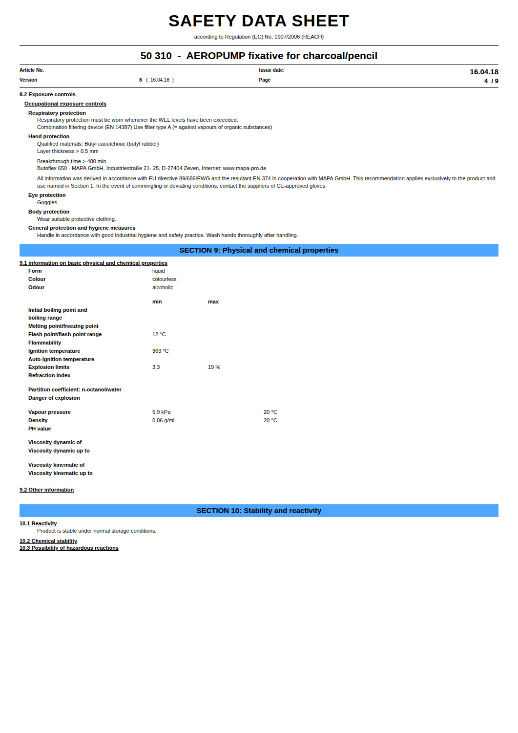SAFETY DATA SHEET
according to Regulation (EC) No. 1907/2006 (REACH)
50 310 - AEROPUMP fixative for charcoal/pencil
| Article No. | | Issue date: | 16.04.18 |
| Version | 6 ( 16.04.18 ) | Page | 4 / 9 |
8.2 Exposure controls
Occupational exposure controls
Respiratory protection
Respiratory protection must be worn whenever the WEL levels have been exceeded.
Combination filtering device (EN 14387) Use filter type A (= against vapours of organic substances)
Hand protection
Qualified materials: Butyl caoutchouc (butyl rubber)
Layer thickness > 0,5 mm
Breakthrough time > 480 min
Butoflex 650 - MAPA GmbH, Industriestraße 21- 25, D-27404 Zeven, Internet: www.mapa-pro.de
All information was derived in accordance with EU directive 89/686/EWG and the resultant EN 374 in cooperation with MAPA GmbH. This recommendation applies exclusively to the product and use named in Section 1. In the event of commingling or deviating conditions, contact the suppliers of CE-approved gloves.
Eye protection
Goggles
Body protection
Wear suitable protective clothing.
General protection and hygiene measures
Handle in accordance with good industrial hygiene and safety practice. Wash hands thoroughly after handling.
SECTION 9: Physical and chemical properties
9.1 information on basic physical and chemical properties
| Form | liquid |
| Colour | colourless |
| Odour | alcoholic |
| | min | max | |
| Initial boiling point and | | | |
| boiling range | | | |
| Melting point/freezing point | | | |
| Flash point/flash point range | 12 °C | | |
| Flammability | | | |
| Ignition temperature | 363 °C | | |
| Auto-ignition temperature | | | |
| Explosion limits | 3,3 | 19 % | |
| Refraction index | | | |
| Partition coefficient: n-octanol/water | | | |
| Danger of explosion | | | |
| Vapour pressure | 5,9 kPa | | 20 °C |
| Density | 0,86 g/ml | | 20 °C |
| PH value | | | |
| Viscosity dynamic of | | | |
| Viscosity dynamic up to | | | |
| Viscosity kinematic of | | | |
| Viscosity kinematic up to | | | |
9.2 Other information
SECTION 10: Stability and reactivity
10.1 Reactivity
Product is stable under normal storage conditions.
10.2 Chemical stability
10.3 Possibility of hazardous reactions